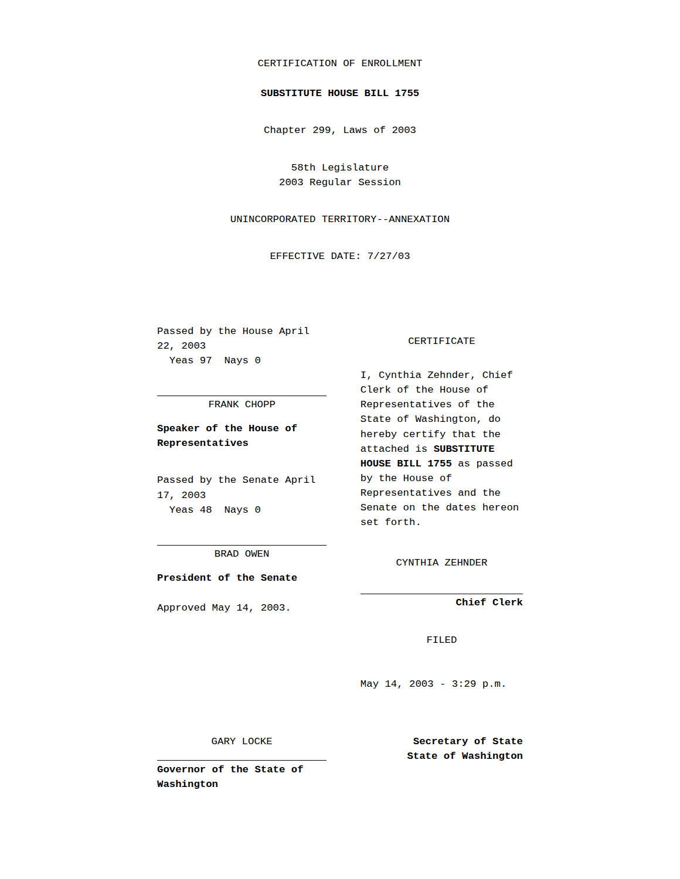CERTIFICATION OF ENROLLMENT
SUBSTITUTE HOUSE BILL 1755
Chapter 299, Laws of 2003
58th Legislature
2003 Regular Session
UNINCORPORATED TERRITORY--ANNEXATION
EFFECTIVE DATE: 7/27/03
Passed by the House April 22, 2003
Yeas 97 Nays 0
FRANK CHOPP
Speaker of the House of Representatives
Passed by the Senate April 17, 2003
Yeas 48 Nays 0
BRAD OWEN
President of the Senate
Approved May 14, 2003.
CERTIFICATE
I, Cynthia Zehnder, Chief Clerk of the House of Representatives of the State of Washington, do hereby certify that the attached is SUBSTITUTE HOUSE BILL 1755 as passed by the House of Representatives and the Senate on the dates hereon set forth.
CYNTHIA ZEHNDER
Chief Clerk
FILED
May 14, 2003 - 3:29 p.m.
GARY LOCKE
Governor of the State of Washington
Secretary of State
State of Washington